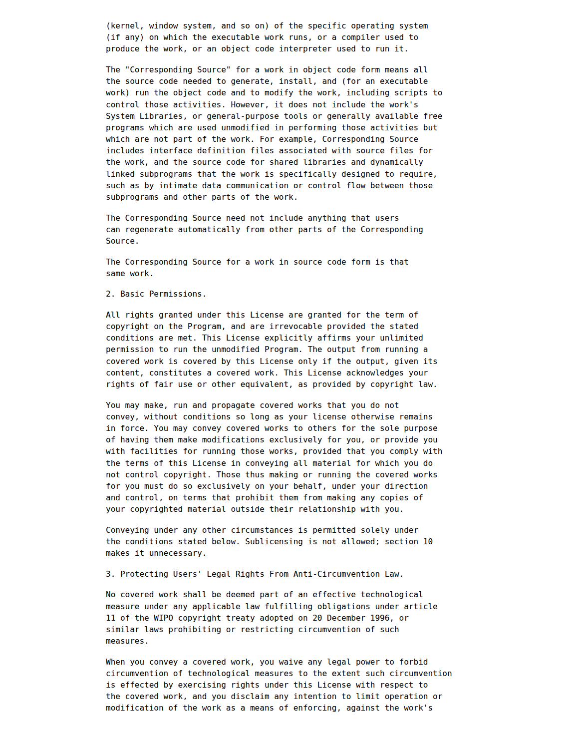(kernel, window system, and so on) of the specific operating system (if any) on which the executable work runs, or a compiler used to produce the work, or an object code interpreter used to run it.
The "Corresponding Source" for a work in object code form means all the source code needed to generate, install, and (for an executable work) run the object code and to modify the work, including scripts to control those activities. However, it does not include the work's System Libraries, or general-purpose tools or generally available free programs which are used unmodified in performing those activities but which are not part of the work. For example, Corresponding Source includes interface definition files associated with source files for the work, and the source code for shared libraries and dynamically linked subprograms that the work is specifically designed to require, such as by intimate data communication or control flow between those subprograms and other parts of the work.
The Corresponding Source need not include anything that users can regenerate automatically from other parts of the Corresponding Source.
The Corresponding Source for a work in source code form is that same work.
2. Basic Permissions.
All rights granted under this License are granted for the term of copyright on the Program, and are irrevocable provided the stated conditions are met. This License explicitly affirms your unlimited permission to run the unmodified Program. The output from running a covered work is covered by this License only if the output, given its content, constitutes a covered work. This License acknowledges your rights of fair use or other equivalent, as provided by copyright law.
You may make, run and propagate covered works that you do not convey, without conditions so long as your license otherwise remains in force. You may convey covered works to others for the sole purpose of having them make modifications exclusively for you, or provide you with facilities for running those works, provided that you comply with the terms of this License in conveying all material for which you do not control copyright. Those thus making or running the covered works for you must do so exclusively on your behalf, under your direction and control, on terms that prohibit them from making any copies of your copyrighted material outside their relationship with you.
Conveying under any other circumstances is permitted solely under the conditions stated below. Sublicensing is not allowed; section 10 makes it unnecessary.
3. Protecting Users' Legal Rights From Anti-Circumvention Law.
No covered work shall be deemed part of an effective technological measure under any applicable law fulfilling obligations under article 11 of the WIPO copyright treaty adopted on 20 December 1996, or similar laws prohibiting or restricting circumvention of such measures.
When you convey a covered work, you waive any legal power to forbid circumvention of technological measures to the extent such circumvention is effected by exercising rights under this License with respect to the covered work, and you disclaim any intention to limit operation or modification of the work as a means of enforcing, against the work's